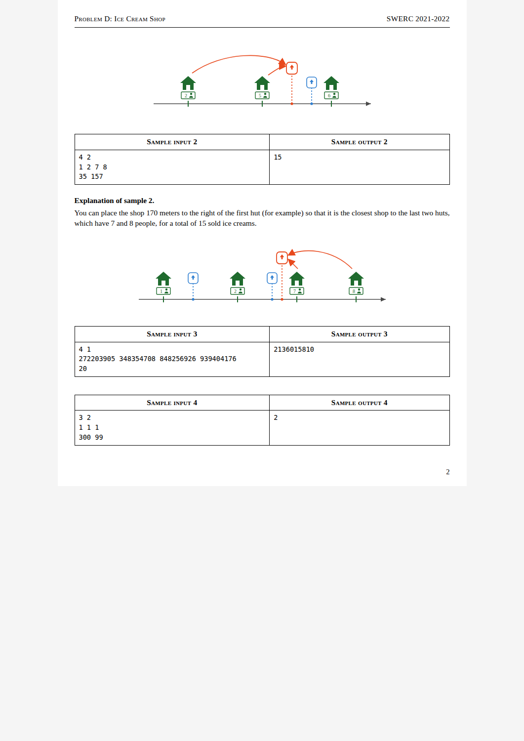Problem D: Ice Cream Shop
SWERC 2021-2022
2 5 6
| Sample input 2 | Sample output 2 |
| --- | --- |
| 4 2 1 2 7 8 35 157 | 15 |
Explanation of sample 2.
You can place the shop 170 meters to the right of the first hut (for example) so that it is the closest shop to the last two huts, which have 7 and 8 people, for a total of 15 sold ice creams.
1 2 7 8
| Sample input 3 | Sample output 3 |
| --- | --- |
| 4 1 272203905 348354708 848256926 939404176 20 | 2136015810 |
| Sample input 4 | Sample output 4 |
| --- | --- |
| 3 2 1 1 1 300 99 | 2 |
2